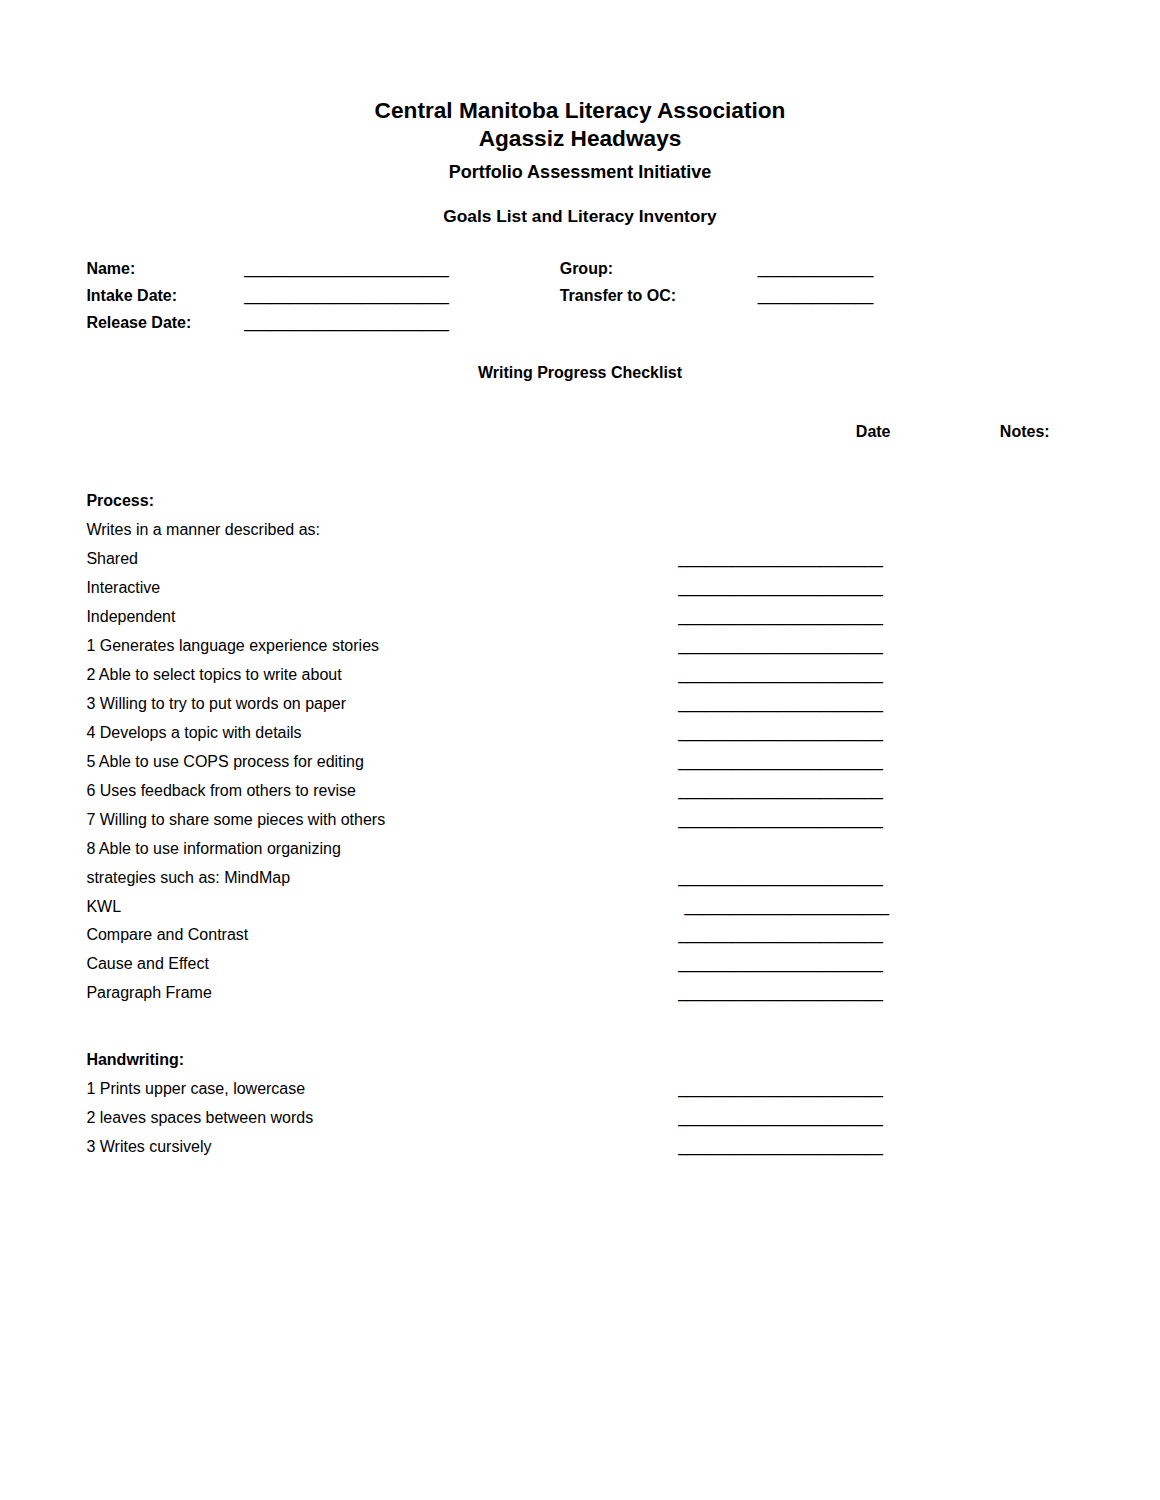Central Manitoba Literacy Association
Agassiz Headways
Portfolio Assessment Initiative
Goals List and Literacy Inventory
| Name: | _______________________ | Group: | _____________ |
| Intake Date: | _______________________ | Transfer to OC: | _____________ |
| Release Date: | _______________________ | | |
Writing Progress Checklist
Date Notes:
| Process: | |
| Writes in a manner described as: | |
| Shared | _______________________ |
| Interactive | _______________________ |
| Independent | _______________________ |
| 1 Generates language experience stories | _______________________ |
| 2 Able to select topics to write about | _______________________ |
| 3 Willing to try to put words on paper | _______________________ |
| 4 Develops a topic with details | _______________________ |
| 5 Able to use COPS process for editing | _______________________ |
| 6 Uses feedback from others to revise | _______________________ |
| 7 Willing to share some pieces with others | _______________________ |
| 8 Able to use information organizing | |
| strategies such as: MindMap | _______________________ |
| KWL | _______________________ |
| Compare and Contrast | _______________________ |
| Cause and Effect | _______________________ |
| Paragraph Frame | _______________________ |
| Handwriting: | |
| 1 Prints upper case, lowercase | _______________________ |
| 2 leaves spaces between words | _______________________ |
| 3 Writes cursively | _______________________ |